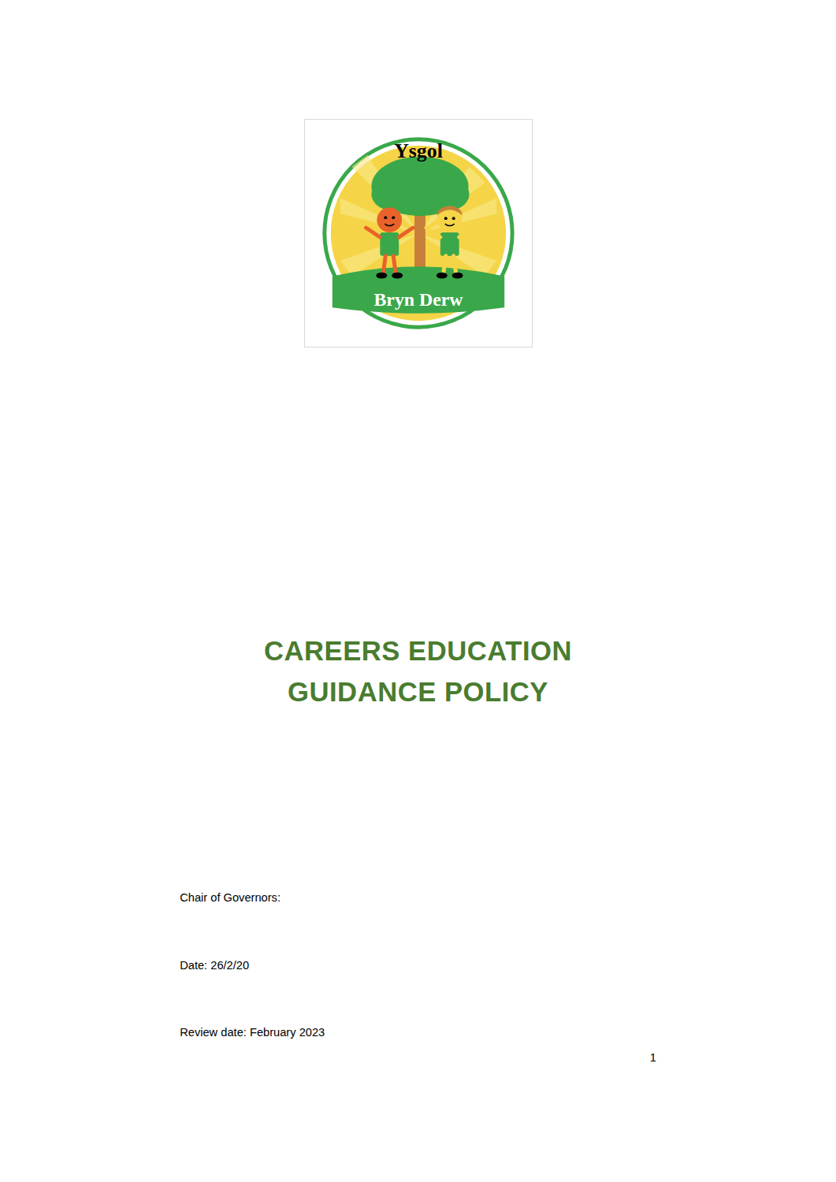Ysgol Bryn Derw
CAREERS EDUCATION
GUIDANCE POLICY
Chair of Governors:
Date: 26/2/20
Review date: February 2023
1